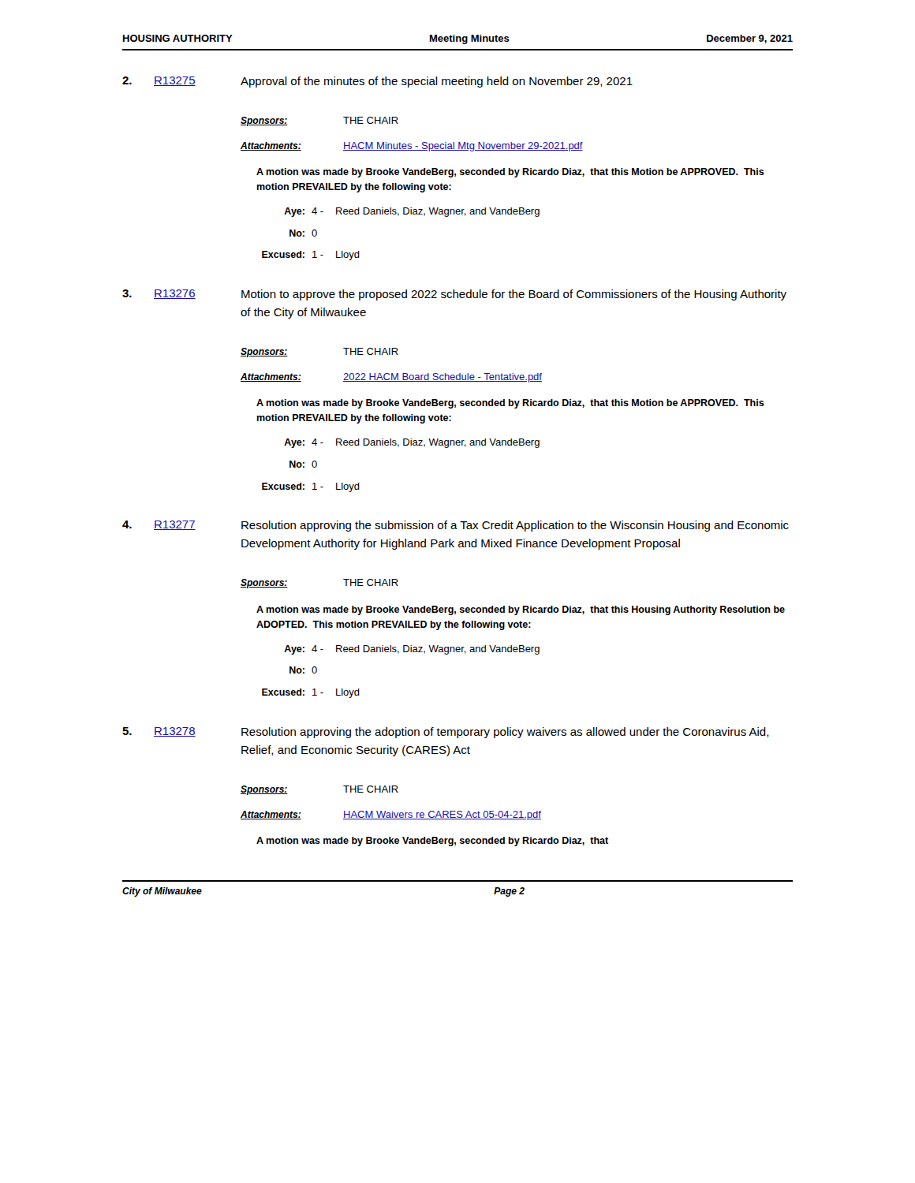HOUSING AUTHORITY
Meeting Minutes
December 9, 2021
2.
R13275
Approval of the minutes of the special meeting held on November 29, 2021
Sponsors:
THE CHAIR
Attachments:
HACM Minutes - Special Mtg November 29-2021.pdf
A motion was made by Brooke VandeBerg, seconded by Ricardo Diaz, that this Motion be APPROVED. This motion PREVAILED by the following vote:
Aye:
4 -
Reed Daniels, Diaz, Wagner, and VandeBerg
No:
0
Excused:
1 -
Lloyd
3.
R13276
Motion to approve the proposed 2022 schedule for the Board of Commissioners of the Housing Authority of the City of Milwaukee
Sponsors:
THE CHAIR
Attachments:
2022 HACM Board Schedule - Tentative.pdf
A motion was made by Brooke VandeBerg, seconded by Ricardo Diaz, that this Motion be APPROVED. This motion PREVAILED by the following vote:
Aye:
4 -
Reed Daniels, Diaz, Wagner, and VandeBerg
No:
0
Excused:
1 -
Lloyd
4.
R13277
Resolution approving the submission of a Tax Credit Application to the Wisconsin Housing and Economic Development Authority for Highland Park and Mixed Finance Development Proposal
Sponsors:
THE CHAIR
A motion was made by Brooke VandeBerg, seconded by Ricardo Diaz, that this Housing Authority Resolution be ADOPTED. This motion PREVAILED by the following vote:
Aye:
4 -
Reed Daniels, Diaz, Wagner, and VandeBerg
No:
0
Excused:
1 -
Lloyd
5.
R13278
Resolution approving the adoption of temporary policy waivers as allowed under the Coronavirus Aid, Relief, and Economic Security (CARES) Act
Sponsors:
THE CHAIR
Attachments:
HACM Waivers re CARES Act 05-04-21.pdf
A motion was made by Brooke VandeBerg, seconded by Ricardo Diaz, that
City of Milwaukee
Page 2